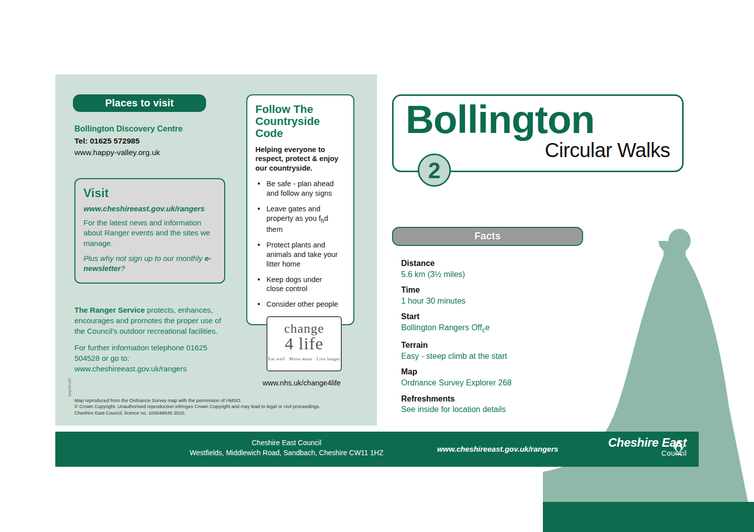Places to visit
Bollington Discovery Centre
Tel: 01625 572985
www.happy-valley.org.uk
Visit
www.cheshireeast.gov.uk/rangers
For the latest news and information about Ranger events and the sites we manage.
Plus why not sign up to our monthly e-newsletter?
The Ranger Service protects, enhances, encourages and promotes the proper use of the Council’s outdoor recreational facilities.
For further information telephone 01625 504528 or go to: www.cheshireeast.gov.uk/rangers
Sep09/167 Map reproduced from the Ordnance Survey map with the permission of HMSO.
© Crown Copyright. Unauthorised reproduction infringes Crown Copyright and may lead to legal or civil proceedings.
Cheshire East Council, licence no. 100049045 2010.
Follow The
Countryside Code
Helping everyone to respect, protect & enjoy our countryside.
Be safe - plan aheadand follow any signs
Leave gates andproperty as you fhd them
Protect plants andanimals and take your litter home
Keep dogs underclose control
Consider other people
change
4 life
Eat well Move more Live longer
www.nhs.uk/change4life
Bollington
Circular Walks
2
Facts
Distance
5.6 km (3½ miles)
Time
1 hour 30 minutes
Start
Bollington Rangers Offce
Terrain
Easy - steep climb at the start
Map
Ordnance Survey Explorer 268
Refreshments
See inside for location details
Cheshire East Council
Westfields, Middlewich Road, Sandbach, Cheshire CW11 1HZ
www.cheshireeast.gov.uk/rangers
Cheshire East
Council